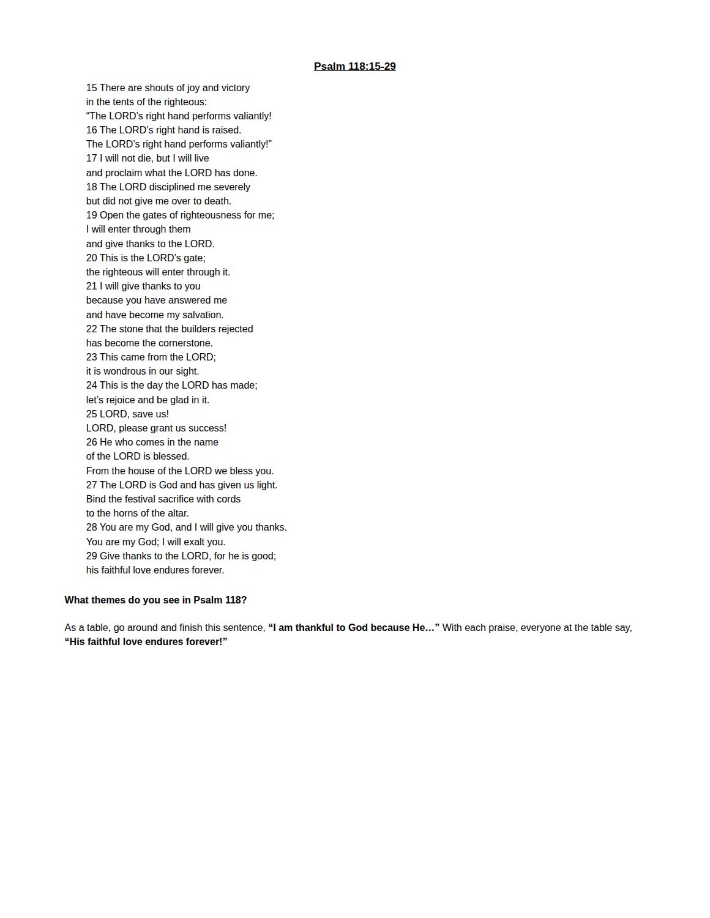Psalm 118:15-29
15 There are shouts of joy and victory
in the tents of the righteous:
“The LORD’s right hand performs valiantly!
16 The LORD’s right hand is raised.
The LORD’s right hand performs valiantly!”
17 I will not die, but I will live
and proclaim what the LORD has done.
18 The LORD disciplined me severely
but did not give me over to death.
19 Open the gates of righteousness for me;
I will enter through them
and give thanks to the LORD.
20 This is the LORD’s gate;
the righteous will enter through it.
21 I will give thanks to you
because you have answered me
and have become my salvation.
22 The stone that the builders rejected
has become the cornerstone.
23 This came from the LORD;
it is wondrous in our sight.
24 This is the day the LORD has made;
let’s rejoice and be glad in it.
25 LORD, save us!
LORD, please grant us success!
26 He who comes in the name
of the LORD is blessed.
From the house of the LORD we bless you.
27 The LORD is God and has given us light.
Bind the festival sacrifice with cords
to the horns of the altar.
28 You are my God, and I will give you thanks.
You are my God; I will exalt you.
29 Give thanks to the LORD, for he is good;
his faithful love endures forever.
What themes do you see in Psalm 118?
As a table, go around and finish this sentence, “I am thankful to God because He…” With each praise, everyone at the table say, “His faithful love endures forever!”